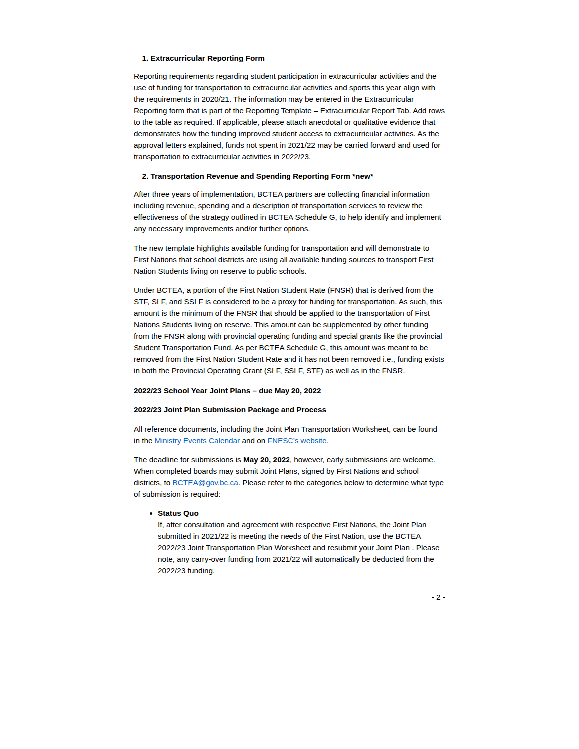Extracurricular Reporting Form
Reporting requirements regarding student participation in extracurricular activities and the use of funding for transportation to extracurricular activities and sports this year align with the requirements in 2020/21. The information may be entered in the Extracurricular Reporting form that is part of the Reporting Template – Extracurricular Report Tab. Add rows to the table as required. If applicable, please attach anecdotal or qualitative evidence that demonstrates how the funding improved student access to extracurricular activities. As the approval letters explained, funds not spent in 2021/22 may be carried forward and used for transportation to extracurricular activities in 2022/23.
Transportation Revenue and Spending Reporting Form *new*
After three years of implementation, BCTEA partners are collecting financial information including revenue, spending and a description of transportation services to review the effectiveness of the strategy outlined in BCTEA Schedule G, to help identify and implement any necessary improvements and/or further options.
The new template highlights available funding for transportation and will demonstrate to First Nations that school districts are using all available funding sources to transport First Nation Students living on reserve to public schools.
Under BCTEA, a portion of the First Nation Student Rate (FNSR) that is derived from the STF, SLF, and SSLF is considered to be a proxy for funding for transportation. As such, this amount is the minimum of the FNSR that should be applied to the transportation of First Nations Students living on reserve. This amount can be supplemented by other funding from the FNSR along with provincial operating funding and special grants like the provincial Student Transportation Fund. As per BCTEA Schedule G, this amount was meant to be removed from the First Nation Student Rate and it has not been removed i.e., funding exists in both the Provincial Operating Grant (SLF, SSLF, STF) as well as in the FNSR.
2022/23 School Year Joint Plans – due May 20, 2022
2022/23 Joint Plan Submission Package and Process
All reference documents, including the Joint Plan Transportation Worksheet, can be found in the Ministry Events Calendar and on FNESC’s website.
The deadline for submissions is May 20, 2022, however, early submissions are welcome. When completed boards may submit Joint Plans, signed by First Nations and school districts, to BCTEA@gov.bc.ca. Please refer to the categories below to determine what type of submission is required:
Status Quo
If, after consultation and agreement with respective First Nations, the Joint Plan submitted in 2021/22 is meeting the needs of the First Nation, use the BCTEA 2022/23 Joint Transportation Plan Worksheet and resubmit your Joint Plan . Please note, any carry-over funding from 2021/22 will automatically be deducted from the 2022/23 funding.
- 2 -